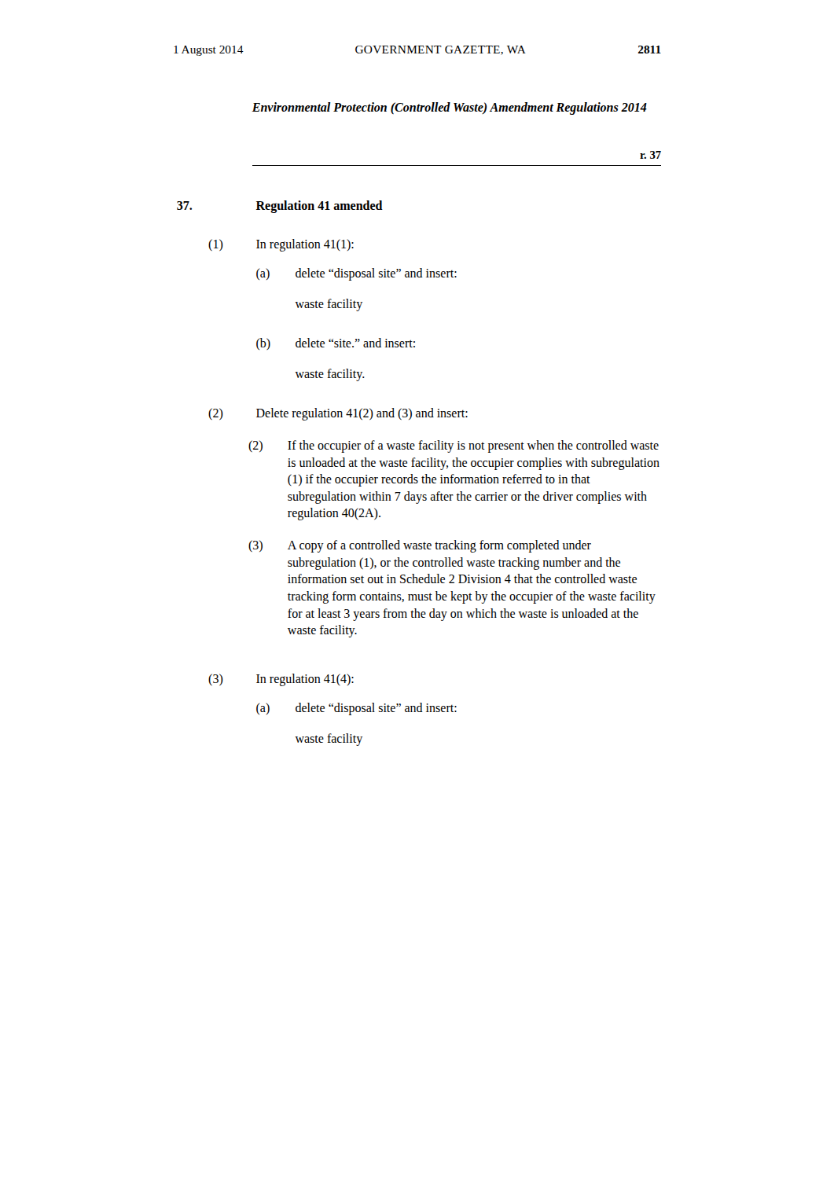1 August 2014
GOVERNMENT GAZETTE, WA
2811
Environmental Protection (Controlled Waste) Amendment Regulations 2014
r. 37
37.
Regulation 41 amended
(1)
In regulation 41(1):
(a)
delete “disposal site” and insert:
waste facility
(b)
delete “site.” and insert:
waste facility.
(2)
Delete regulation 41(2) and (3) and insert:
(2)
If the occupier of a waste facility is not present when the controlled waste is unloaded at the waste facility, the occupier complies with subregulation (1) if the occupier records the information referred to in that subregulation within 7 days after the carrier or the driver complies with regulation 40(2A).
(3)
A copy of a controlled waste tracking form completed under subregulation (1), or the controlled waste tracking number and the information set out in Schedule 2 Division 4 that the controlled waste tracking form contains, must be kept by the occupier of the waste facility for at least 3 years from the day on which the waste is unloaded at the waste facility.
(3)
In regulation 41(4):
(a)
delete “disposal site” and insert:
waste facility